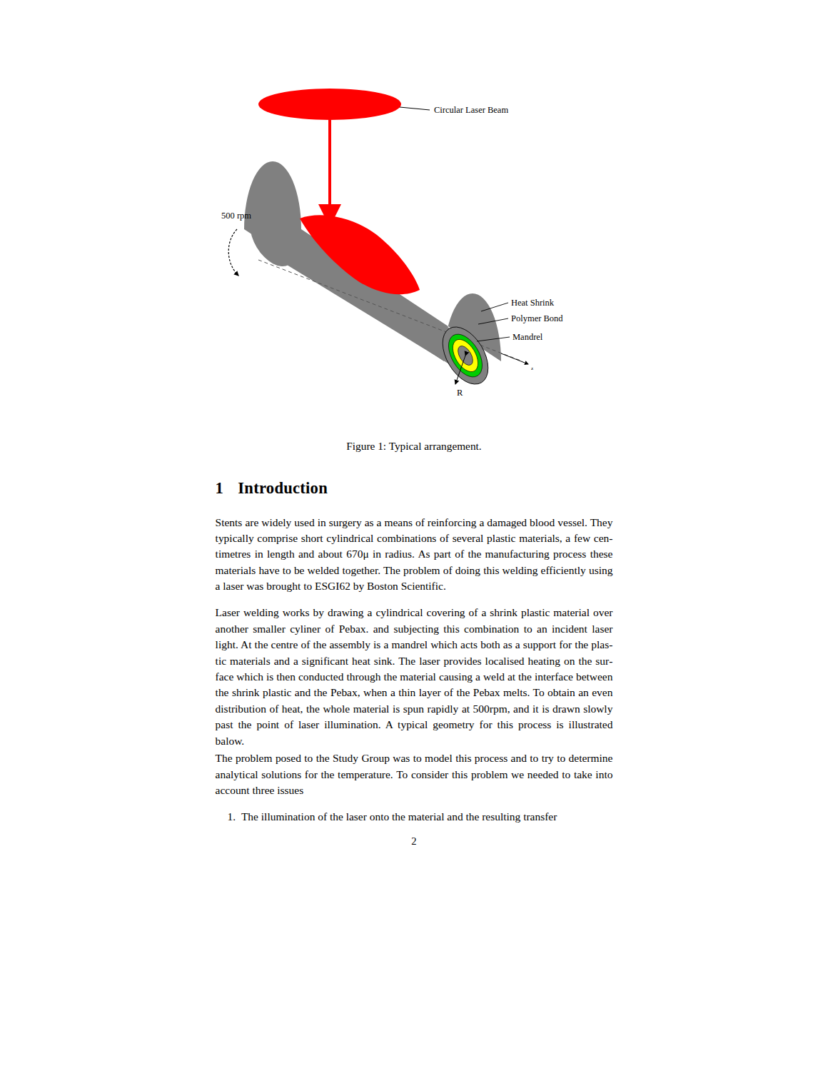Circular Laser Beam 500 rpm z Heat Shrink Polymer Bond Mandrel R
Figure 1: Typical arrangement.
1 Introduction
Stents are widely used in surgery as a means of reinforcing a damaged blood vessel. They typically comprise short cylindrical combinations of several plastic materials, a few centimetres in length and about 670μ in radius. As part of the manufacturing process these materials have to be welded together. The problem of doing this welding efficiently using a laser was brought to ESGI62 by Boston Scientific.
Laser welding works by drawing a cylindrical covering of a shrink plastic material over another smaller cyliner of Pebax. and subjecting this combination to an incident laser light. At the centre of the assembly is a mandrel which acts both as a support for the plastic materials and a significant heat sink. The laser provides localised heating on the surface which is then conducted through the material causing a weld at the interface between the shrink plastic and the Pebax, when a thin layer of the Pebax melts. To obtain an even distribution of heat, the whole material is spun rapidly at 500rpm, and it is drawn slowly past the point of laser illumination. A typical geometry for this process is illustrated balow.
The problem posed to the Study Group was to model this process and to try to determine analytical solutions for the temperature. To consider this problem we needed to take into account three issues
The illumination of the laser onto the material and the resulting transfer
2